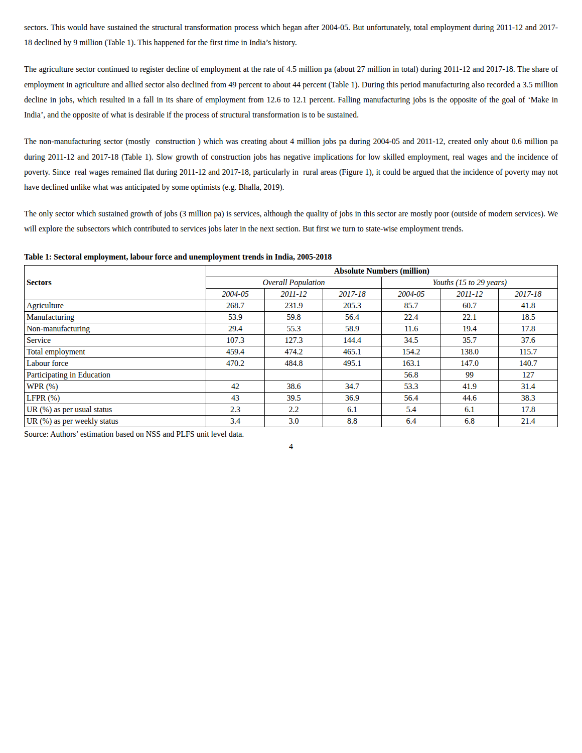sectors. This would have sustained the structural transformation process which began after 2004-05. But unfortunately, total employment during 2011-12 and 2017-18 declined by 9 million (Table 1). This happened for the first time in India’s history.
The agriculture sector continued to register decline of employment at the rate of 4.5 million pa (about 27 million in total) during 2011-12 and 2017-18. The share of employment in agriculture and allied sector also declined from 49 percent to about 44 percent (Table 1). During this period manufacturing also recorded a 3.5 million decline in jobs, which resulted in a fall in its share of employment from 12.6 to 12.1 percent. Falling manufacturing jobs is the opposite of the goal of ‘Make in India’, and the opposite of what is desirable if the process of structural transformation is to be sustained.
The non-manufacturing sector (mostly construction ) which was creating about 4 million jobs pa during 2004-05 and 2011-12, created only about 0.6 million pa during 2011-12 and 2017-18 (Table 1). Slow growth of construction jobs has negative implications for low skilled employment, real wages and the incidence of poverty. Since real wages remained flat during 2011-12 and 2017-18, particularly in rural areas (Figure 1), it could be argued that the incidence of poverty may not have declined unlike what was anticipated by some optimists (e.g. Bhalla, 2019).
The only sector which sustained growth of jobs (3 million pa) is services, although the quality of jobs in this sector are mostly poor (outside of modern services). We will explore the subsectors which contributed to services jobs later in the next section. But first we turn to state-wise employment trends.
Table 1: Sectoral employment, labour force and unemployment trends in India, 2005-2018
| Sectors | Absolute Numbers (million) |
| --- | --- |
| Overall Population | Youths (15 to 29 years) |
| 2004-05 | 2011-12 | 2017-18 | 2004-05 | 2011-12 | 2017-18 |
| Agriculture | 268.7 | 231.9 | 205.3 | 85.7 | 60.7 | 41.8 |
| Manufacturing | 53.9 | 59.8 | 56.4 | 22.4 | 22.1 | 18.5 |
| Non-manufacturing | 29.4 | 55.3 | 58.9 | 11.6 | 19.4 | 17.8 |
| Service | 107.3 | 127.3 | 144.4 | 34.5 | 35.7 | 37.6 |
| Total employment | 459.4 | 474.2 | 465.1 | 154.2 | 138.0 | 115.7 |
| Labour force | 470.2 | 484.8 | 495.1 | 163.1 | 147.0 | 140.7 |
| Participating in Education | | | | 56.8 | 99 | 127 |
| WPR (%) | 42 | 38.6 | 34.7 | 53.3 | 41.9 | 31.4 |
| LFPR (%) | 43 | 39.5 | 36.9 | 56.4 | 44.6 | 38.3 |
| UR (%) as per usual status | 2.3 | 2.2 | 6.1 | 5.4 | 6.1 | 17.8 |
| UR (%) as per weekly status | 3.4 | 3.0 | 8.8 | 6.4 | 6.8 | 21.4 |
Source: Authors’ estimation based on NSS and PLFS unit level data.
4